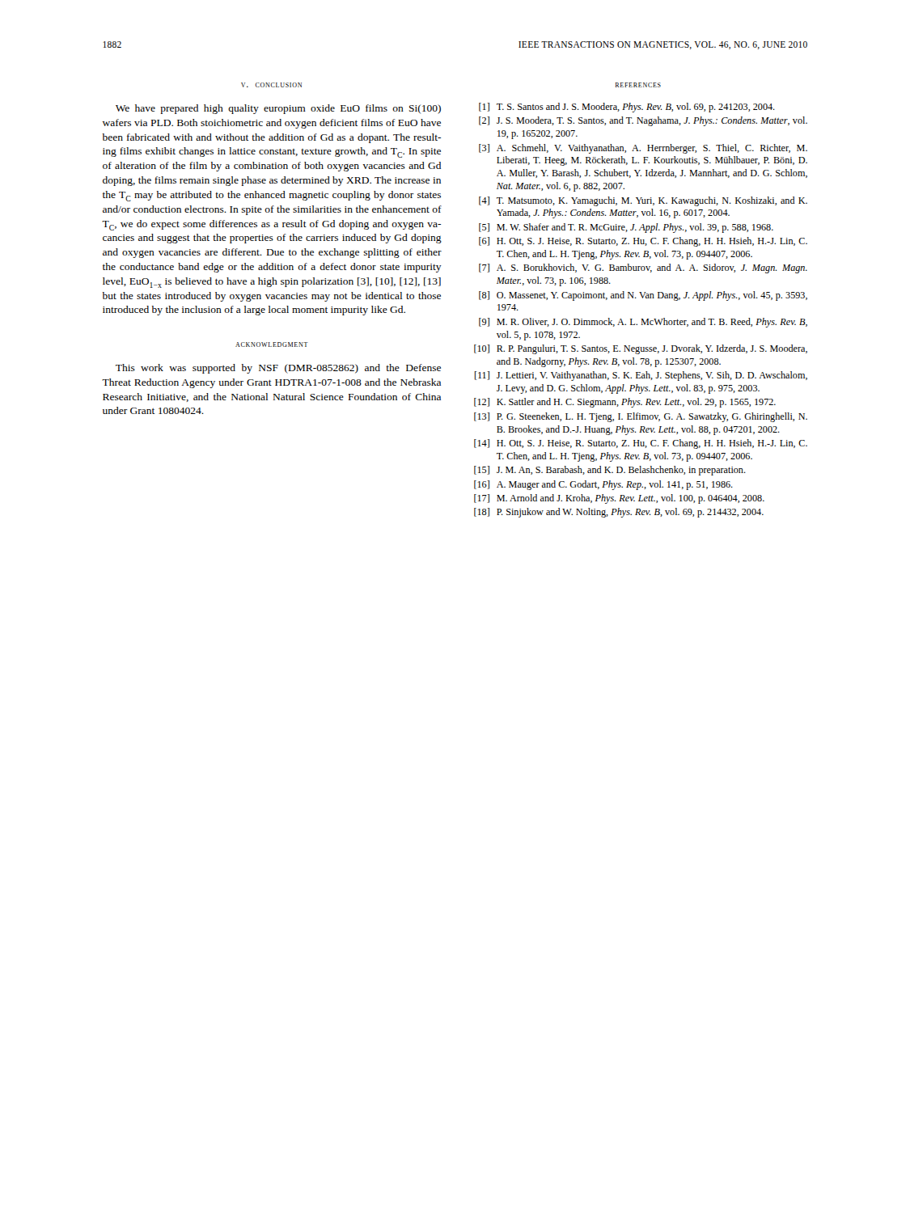1882 IEEE Transactions on Magnetics, Vol. 46, No. 6, June 2010
V. Conclusion
We have prepared high quality europium oxide EuO films on Si(100) wafers via PLD. Both stoichiometric and oxygen deficient films of EuO have been fabricated with and without the addition of Gd as a dopant. The resulting films exhibit changes in lattice constant, texture growth, and TC. In spite of alteration of the film by a combination of both oxygen vacancies and Gd doping, the films remain single phase as determined by XRD. The increase in the TC may be attributed to the enhanced magnetic coupling by donor states and/or conduction electrons. In spite of the similarities in the enhancement of TC, we do expect some differences as a result of Gd doping and oxygen vacancies and suggest that the properties of the carriers induced by Gd doping and oxygen vacancies are different. Due to the exchange splitting of either the conductance band edge or the addition of a defect donor state impurity level, EuO1−x is believed to have a high spin polarization [3], [10], [12], [13] but the states introduced by oxygen vacancies may not be identical to those introduced by the inclusion of a large local moment impurity like Gd.
Acknowledgment
This work was supported by NSF (DMR-0852862) and the Defense Threat Reduction Agency under Grant HDTRA1-07-1-008 and the Nebraska Research Initiative, and the National Natural Science Foundation of China under Grant 10804024.
References
[1] T. S. Santos and J. S. Moodera, Phys. Rev. B, vol. 69, p. 241203, 2004.
[2] J. S. Moodera, T. S. Santos, and T. Nagahama, J. Phys.: Condens. Matter, vol. 19, p. 165202, 2007.
[3] A. Schmehl, V. Vaithyanathan, A. Herrnberger, S. Thiel, C. Richter, M. Liberati, T. Heeg, M. Röckerath, L. F. Kourkoutis, S. Mühlbauer, P. Böni, D. A. Muller, Y. Barash, J. Schubert, Y. Idzerda, J. Mannhart, and D. G. Schlom, Nat. Mater., vol. 6, p. 882, 2007.
[4] T. Matsumoto, K. Yamaguchi, M. Yuri, K. Kawaguchi, N. Koshizaki, and K. Yamada, J. Phys.: Condens. Matter, vol. 16, p. 6017, 2004.
[5] M. W. Shafer and T. R. McGuire, J. Appl. Phys., vol. 39, p. 588, 1968.
[6] H. Ott, S. J. Heise, R. Sutarto, Z. Hu, C. F. Chang, H. H. Hsieh, H.-J. Lin, C. T. Chen, and L. H. Tjeng, Phys. Rev. B, vol. 73, p. 094407, 2006.
[7] A. S. Borukhovich, V. G. Bamburov, and A. A. Sidorov, J. Magn. Magn. Mater., vol. 73, p. 106, 1988.
[8] O. Massenet, Y. Capoimont, and N. Van Dang, J. Appl. Phys., vol. 45, p. 3593, 1974.
[9] M. R. Oliver, J. O. Dimmock, A. L. McWhorter, and T. B. Reed, Phys. Rev. B, vol. 5, p. 1078, 1972.
[10] R. P. Panguluri, T. S. Santos, E. Negusse, J. Dvorak, Y. Idzerda, J. S. Moodera, and B. Nadgorny, Phys. Rev. B, vol. 78, p. 125307, 2008.
[11] J. Lettieri, V. Vaithyanathan, S. K. Eah, J. Stephens, V. Sih, D. D. Awschalom, J. Levy, and D. G. Schlom, Appl. Phys. Lett., vol. 83, p. 975, 2003.
[12] K. Sattler and H. C. Siegmann, Phys. Rev. Lett., vol. 29, p. 1565, 1972.
[13] P. G. Steeneken, L. H. Tjeng, I. Elfimov, G. A. Sawatzky, G. Ghiringhelli, N. B. Brookes, and D.-J. Huang, Phys. Rev. Lett., vol. 88, p. 047201, 2002.
[14] H. Ott, S. J. Heise, R. Sutarto, Z. Hu, C. F. Chang, H. H. Hsieh, H.-J. Lin, C. T. Chen, and L. H. Tjeng, Phys. Rev. B, vol. 73, p. 094407, 2006.
[15] J. M. An, S. Barabash, and K. D. Belashchenko, in preparation.
[16] A. Mauger and C. Godart, Phys. Rep., vol. 141, p. 51, 1986.
[17] M. Arnold and J. Kroha, Phys. Rev. Lett., vol. 100, p. 046404, 2008.
[18] P. Sinjukow and W. Nolting, Phys. Rev. B, vol. 69, p. 214432, 2004.